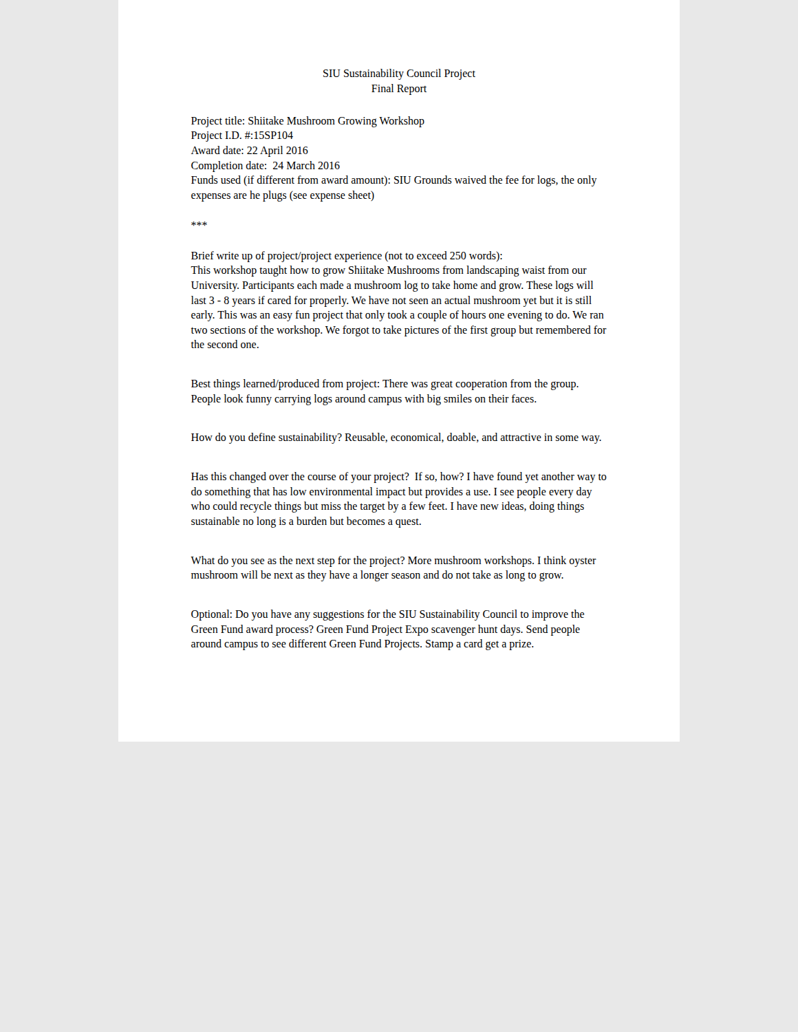SIU Sustainability Council Project
Final Report
Project title: Shiitake Mushroom Growing Workshop
Project I.D. #:15SP104
Award date: 22 April 2016
Completion date: 24 March 2016
Funds used (if different from award amount): SIU Grounds waived the fee for logs, the only expenses are he plugs (see expense sheet)
***
Brief write up of project/project experience (not to exceed 250 words):
This workshop taught how to grow Shiitake Mushrooms from landscaping waist from our University. Participants each made a mushroom log to take home and grow. These logs will last 3 - 8 years if cared for properly. We have not seen an actual mushroom yet but it is still early. This was an easy fun project that only took a couple of hours one evening to do. We ran two sections of the workshop. We forgot to take pictures of the first group but remembered for the second one.
Best things learned/produced from project: There was great cooperation from the group. People look funny carrying logs around campus with big smiles on their faces.
How do you define sustainability? Reusable, economical, doable, and attractive in some way.
Has this changed over the course of your project? If so, how? I have found yet another way to do something that has low environmental impact but provides a use. I see people every day who could recycle things but miss the target by a few feet. I have new ideas, doing things sustainable no long is a burden but becomes a quest.
What do you see as the next step for the project? More mushroom workshops. I think oyster mushroom will be next as they have a longer season and do not take as long to grow.
Optional: Do you have any suggestions for the SIU Sustainability Council to improve the Green Fund award process? Green Fund Project Expo scavenger hunt days. Send people around campus to see different Green Fund Projects. Stamp a card get a prize.